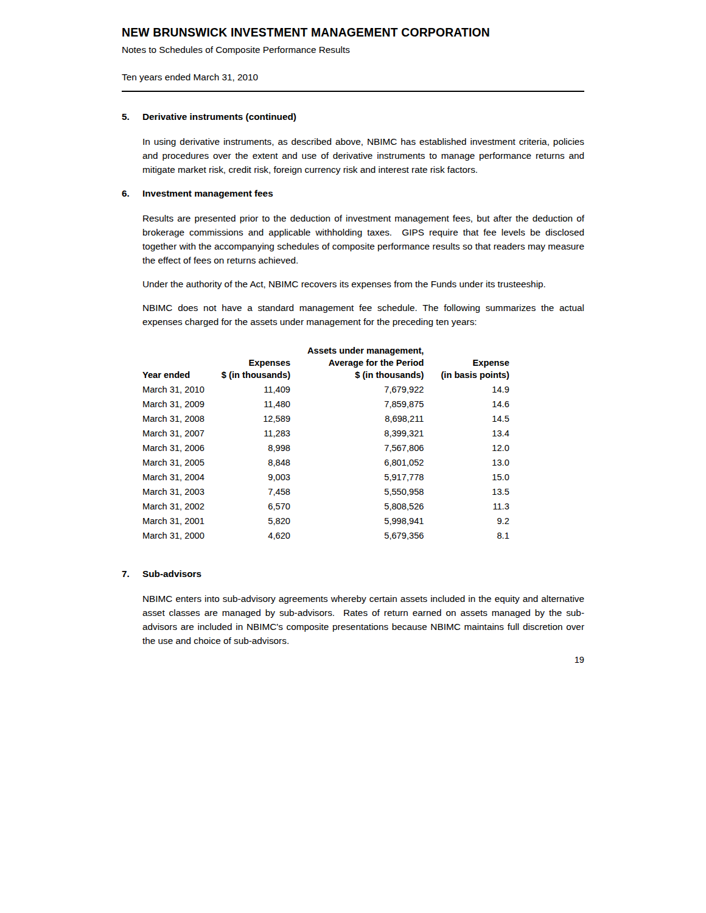NEW BRUNSWICK INVESTMENT MANAGEMENT CORPORATION
Notes to Schedules of Composite Performance Results
Ten years ended March 31, 2010
5.
Derivative instruments (continued)
In using derivative instruments, as described above, NBIMC has established investment criteria, policies and procedures over the extent and use of derivative instruments to manage performance returns and mitigate market risk, credit risk, foreign currency risk and interest rate risk factors.
6.
Investment management fees
Results are presented prior to the deduction of investment management fees, but after the deduction of brokerage commissions and applicable withholding taxes. GIPS require that fee levels be disclosed together with the accompanying schedules of composite performance results so that readers may measure the effect of fees on returns achieved.
Under the authority of the Act, NBIMC recovers its expenses from the Funds under its trusteeship.
NBIMC does not have a standard management fee schedule. The following summarizes the actual expenses charged for the assets under management for the preceding ten years:
| | | Assets under management, | |
| --- | --- | --- | --- |
| | Expenses | Average for the Period | Expense |
| Year ended | $ (in thousands) | $ (in thousands) | (in basis points) |
| March 31, 2010 | 11,409 | 7,679,922 | 14.9 |
| March 31, 2009 | 11,480 | 7,859,875 | 14.6 |
| March 31, 2008 | 12,589 | 8,698,211 | 14.5 |
| March 31, 2007 | 11,283 | 8,399,321 | 13.4 |
| March 31, 2006 | 8,998 | 7,567,806 | 12.0 |
| March 31, 2005 | 8,848 | 6,801,052 | 13.0 |
| March 31, 2004 | 9,003 | 5,917,778 | 15.0 |
| March 31, 2003 | 7,458 | 5,550,958 | 13.5 |
| March 31, 2002 | 6,570 | 5,808,526 | 11.3 |
| March 31, 2001 | 5,820 | 5,998,941 | 9.2 |
| March 31, 2000 | 4,620 | 5,679,356 | 8.1 |
7.
Sub-advisors
NBIMC enters into sub-advisory agreements whereby certain assets included in the equity and alternative asset classes are managed by sub-advisors. Rates of return earned on assets managed by the sub-advisors are included in NBIMC's composite presentations because NBIMC maintains full discretion over the use and choice of sub-advisors.
19